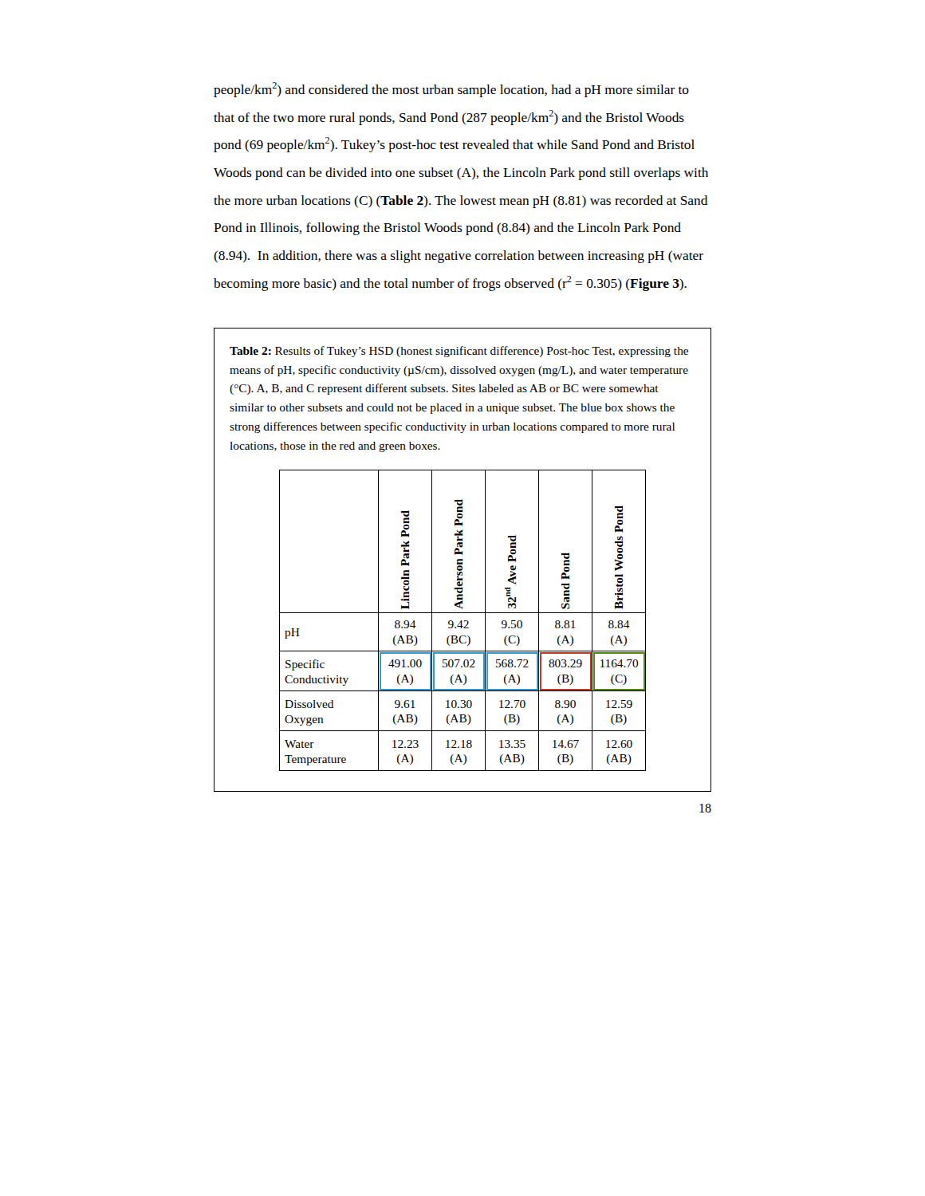people/km2) and considered the most urban sample location, had a pH more similar to that of the two more rural ponds, Sand Pond (287 people/km2) and the Bristol Woods pond (69 people/km2). Tukey’s post-hoc test revealed that while Sand Pond and Bristol Woods pond can be divided into one subset (A), the Lincoln Park pond still overlaps with the more urban locations (C) (Table 2). The lowest mean pH (8.81) was recorded at Sand Pond in Illinois, following the Bristol Woods pond (8.84) and the Lincoln Park Pond (8.94). In addition, there was a slight negative correlation between increasing pH (water becoming more basic) and the total number of frogs observed (r2 = 0.305) (Figure 3).
Table 2: Results of Tukey’s HSD (honest significant difference) Post-hoc Test, expressing the means of pH, specific conductivity (µS/cm), dissolved oxygen (mg/L), and water temperature (°C). A, B, and C represent different subsets. Sites labeled as AB or BC were somewhat similar to other subsets and could not be placed in a unique subset. The blue box shows the strong differences between specific conductivity in urban locations compared to more rural locations, those in the red and green boxes.
| | Lincoln Park Pond | Anderson Park Pond | 32 nd Ave Pond | Sand Pond | Bristol Woods Pond |
| pH | 8.94 (AB) | 9.42 (BC) | 9.50 (C) | 8.81 (A) | 8.84 (A) |
| Specific Conductivity | 491.00 (A) | 507.02 (A) | 568.72 (A) | 803.29 (B) | 1164.70 (C) |
| Dissolved Oxygen | 9.61 (AB) | 10.30 (AB) | 12.70 (B) | 8.90 (A) | 12.59 (B) |
| Water Temperature | 12.23 (A) | 12.18 (A) | 13.35 (AB) | 14.67 (B) | 12.60 (AB) |
18